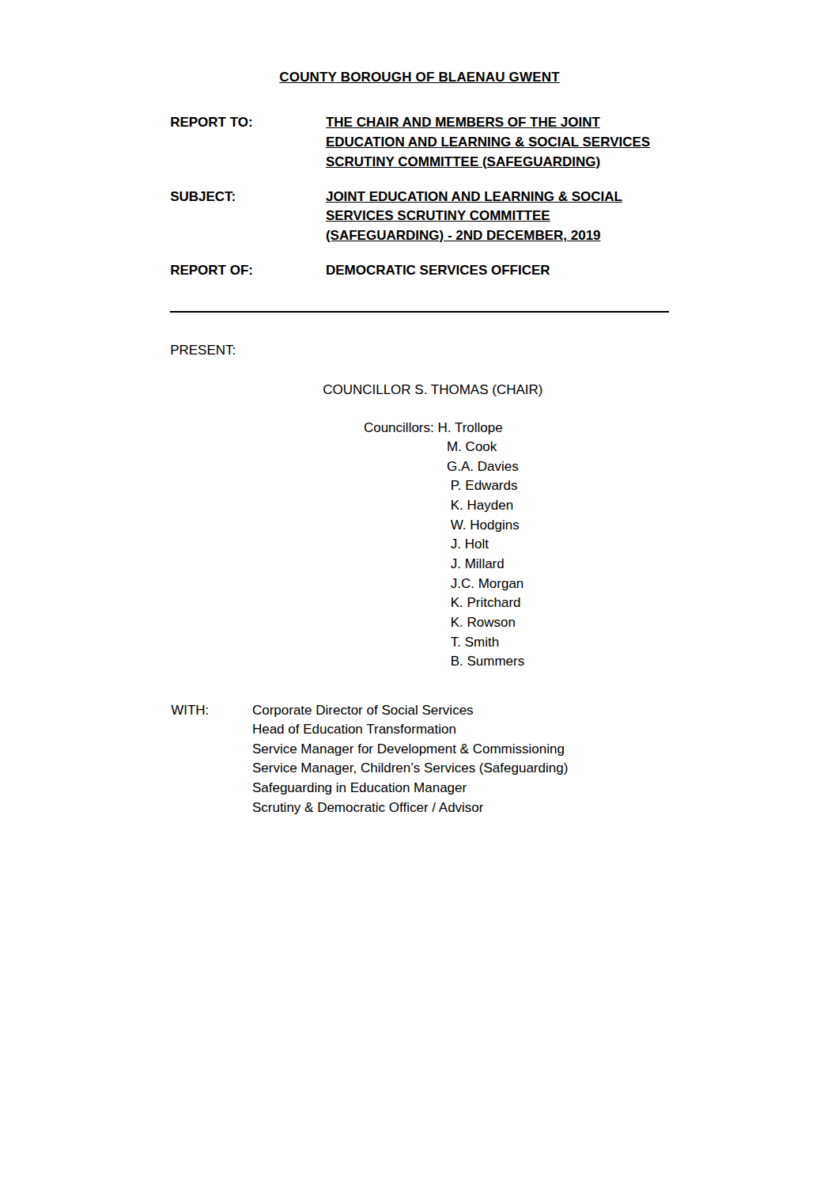COUNTY BOROUGH OF BLAENAU GWENT
| REPORT TO: | THE CHAIR AND MEMBERS OF THE JOINT EDUCATION AND LEARNING & SOCIAL SERVICES SCRUTINY COMMITTEE (SAFEGUARDING) |
| SUBJECT: | JOINT EDUCATION AND LEARNING & SOCIAL SERVICES SCRUTINY COMMITTEE (SAFEGUARDING) - 2ND DECEMBER, 2019 |
| REPORT OF: | DEMOCRATIC SERVICES OFFICER |
PRESENT:
COUNCILLOR S. THOMAS (CHAIR)
Councillors:
H. Trollope
M. Cook
G.A. Davies
P. Edwards
K. Hayden
W. Hodgins
J. Holt
J. Millard
J.C. Morgan
K. Pritchard
K. Rowson
T. Smith
B. Summers
| WITH: | Corporate Director of Social Services Head of Education Transformation Service Manager for Development & Commissioning Service Manager, Children’s Services (Safeguarding) Safeguarding in Education Manager Scrutiny & Democratic Officer / Advisor |